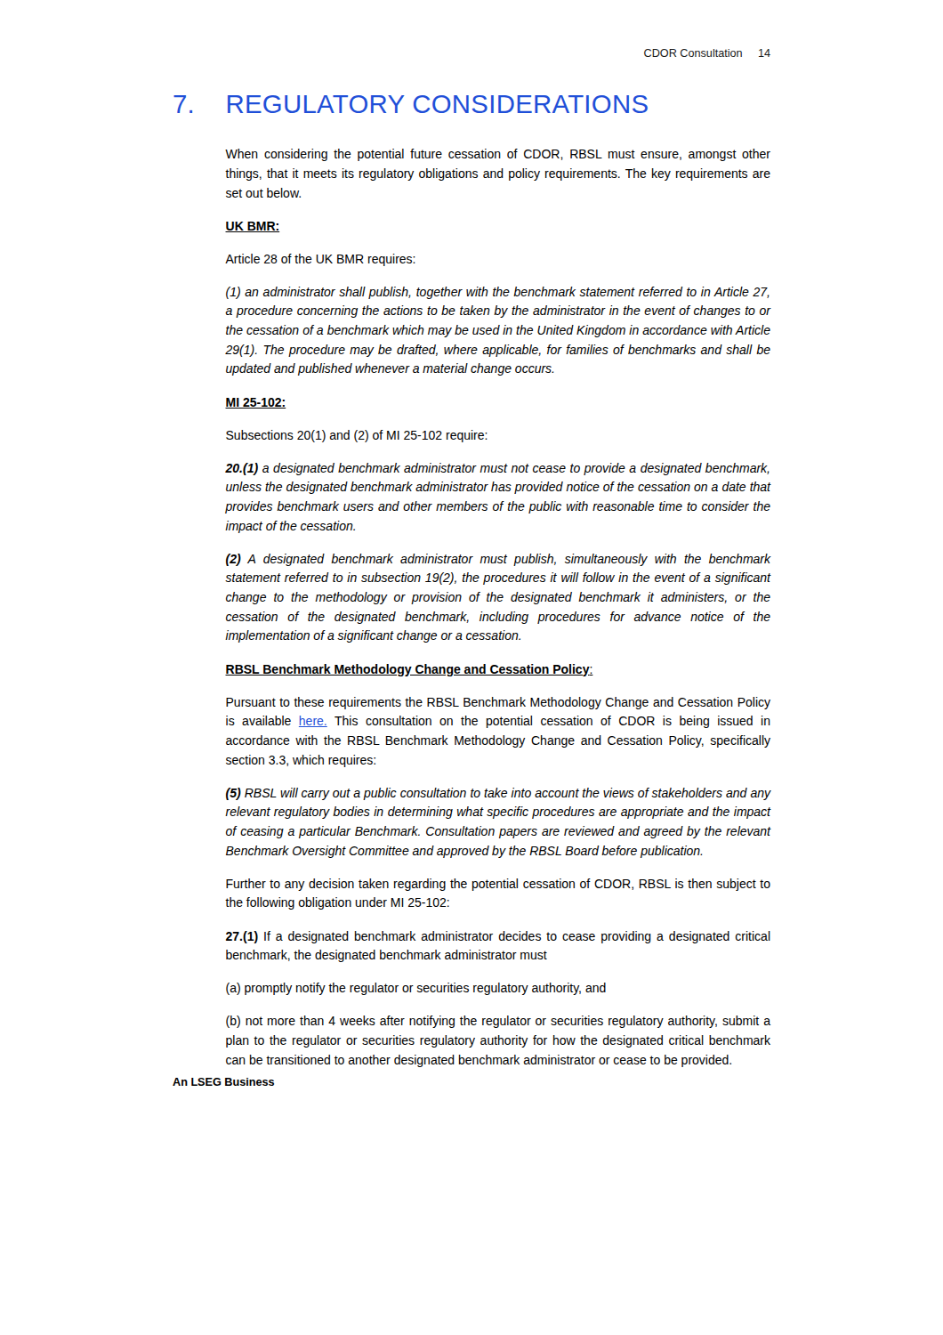CDOR Consultation14
7. REGULATORY CONSIDERATIONS
When considering the potential future cessation of CDOR, RBSL must ensure, amongst other things, that it meets its regulatory obligations and policy requirements. The key requirements are set out below.
UK BMR:
Article 28 of the UK BMR requires:
(1) an administrator shall publish, together with the benchmark statement referred to in Article 27, a procedure concerning the actions to be taken by the administrator in the event of changes to or the cessation of a benchmark which may be used in the United Kingdom in accordance with Article 29(1). The procedure may be drafted, where applicable, for families of benchmarks and shall be updated and published whenever a material change occurs.
MI 25-102:
Subsections 20(1) and (2) of MI 25-102 require:
20.(1) a designated benchmark administrator must not cease to provide a designated benchmark, unless the designated benchmark administrator has provided notice of the cessation on a date that provides benchmark users and other members of the public with reasonable time to consider the impact of the cessation.
(2) A designated benchmark administrator must publish, simultaneously with the benchmark statement referred to in subsection 19(2), the procedures it will follow in the event of a significant change to the methodology or provision of the designated benchmark it administers, or the cessation of the designated benchmark, including procedures for advance notice of the implementation of a significant change or a cessation.
RBSL Benchmark Methodology Change and Cessation Policy:
Pursuant to these requirements the RBSL Benchmark Methodology Change and Cessation Policy is available here. This consultation on the potential cessation of CDOR is being issued in accordance with the RBSL Benchmark Methodology Change and Cessation Policy, specifically section 3.3, which requires:
(5) RBSL will carry out a public consultation to take into account the views of stakeholders and any relevant regulatory bodies in determining what specific procedures are appropriate and the impact of ceasing a particular Benchmark. Consultation papers are reviewed and agreed by the relevant Benchmark Oversight Committee and approved by the RBSL Board before publication.
Further to any decision taken regarding the potential cessation of CDOR, RBSL is then subject to the following obligation under MI 25-102:
27.(1) If a designated benchmark administrator decides to cease providing a designated critical benchmark, the designated benchmark administrator must
(a) promptly notify the regulator or securities regulatory authority, and
(b) not more than 4 weeks after notifying the regulator or securities regulatory authority, submit a plan to the regulator or securities regulatory authority for how the designated critical benchmark can be transitioned to another designated benchmark administrator or cease to be provided.
An LSEG Business